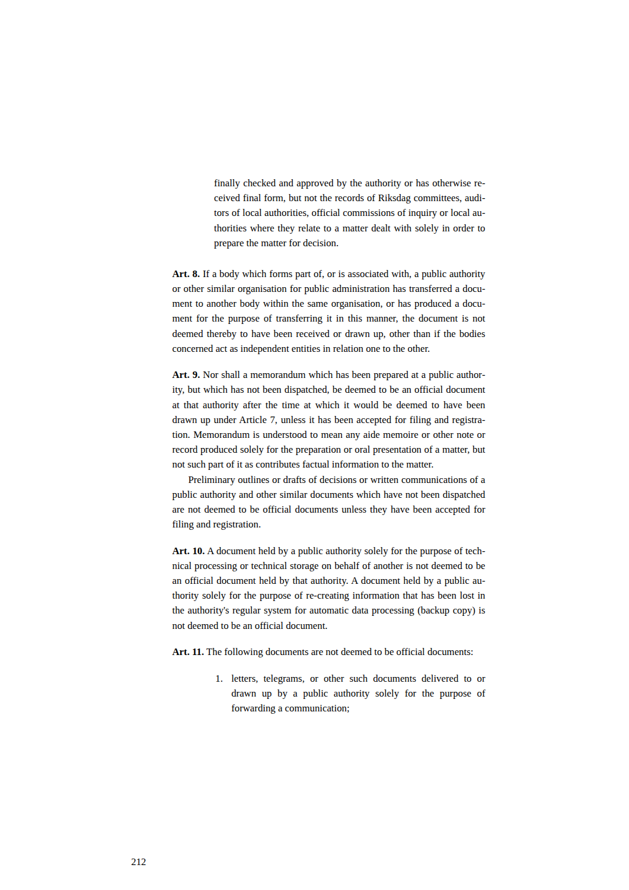finally checked and approved by the authority or has otherwise received final form, but not the records of Riksdag committees, auditors of local authorities, official commissions of inquiry or local authorities where they relate to a matter dealt with solely in order to prepare the matter for decision.
Art. 8. If a body which forms part of, or is associated with, a public authority or other similar organisation for public administration has transferred a document to another body within the same organisation, or has produced a document for the purpose of transferring it in this manner, the document is not deemed thereby to have been received or drawn up, other than if the bodies concerned act as independent entities in relation one to the other.
Art. 9. Nor shall a memorandum which has been prepared at a public authority, but which has not been dispatched, be deemed to be an official document at that authority after the time at which it would be deemed to have been drawn up under Article 7, unless it has been accepted for filing and registration. Memorandum is understood to mean any aide memoire or other note or record produced solely for the preparation or oral presentation of a matter, but not such part of it as contributes factual information to the matter.
Preliminary outlines or drafts of decisions or written communications of a public authority and other similar documents which have not been dispatched are not deemed to be official documents unless they have been accepted for filing and registration.
Art. 10. A document held by a public authority solely for the purpose of technical processing or technical storage on behalf of another is not deemed to be an official document held by that authority. A document held by a public authority solely for the purpose of re-creating information that has been lost in the authority's regular system for automatic data processing (backup copy) is not deemed to be an official document.
Art. 11. The following documents are not deemed to be official documents:
letters, telegrams, or other such documents delivered to or drawn up by a public authority solely for the purpose of forwarding a communication;
212